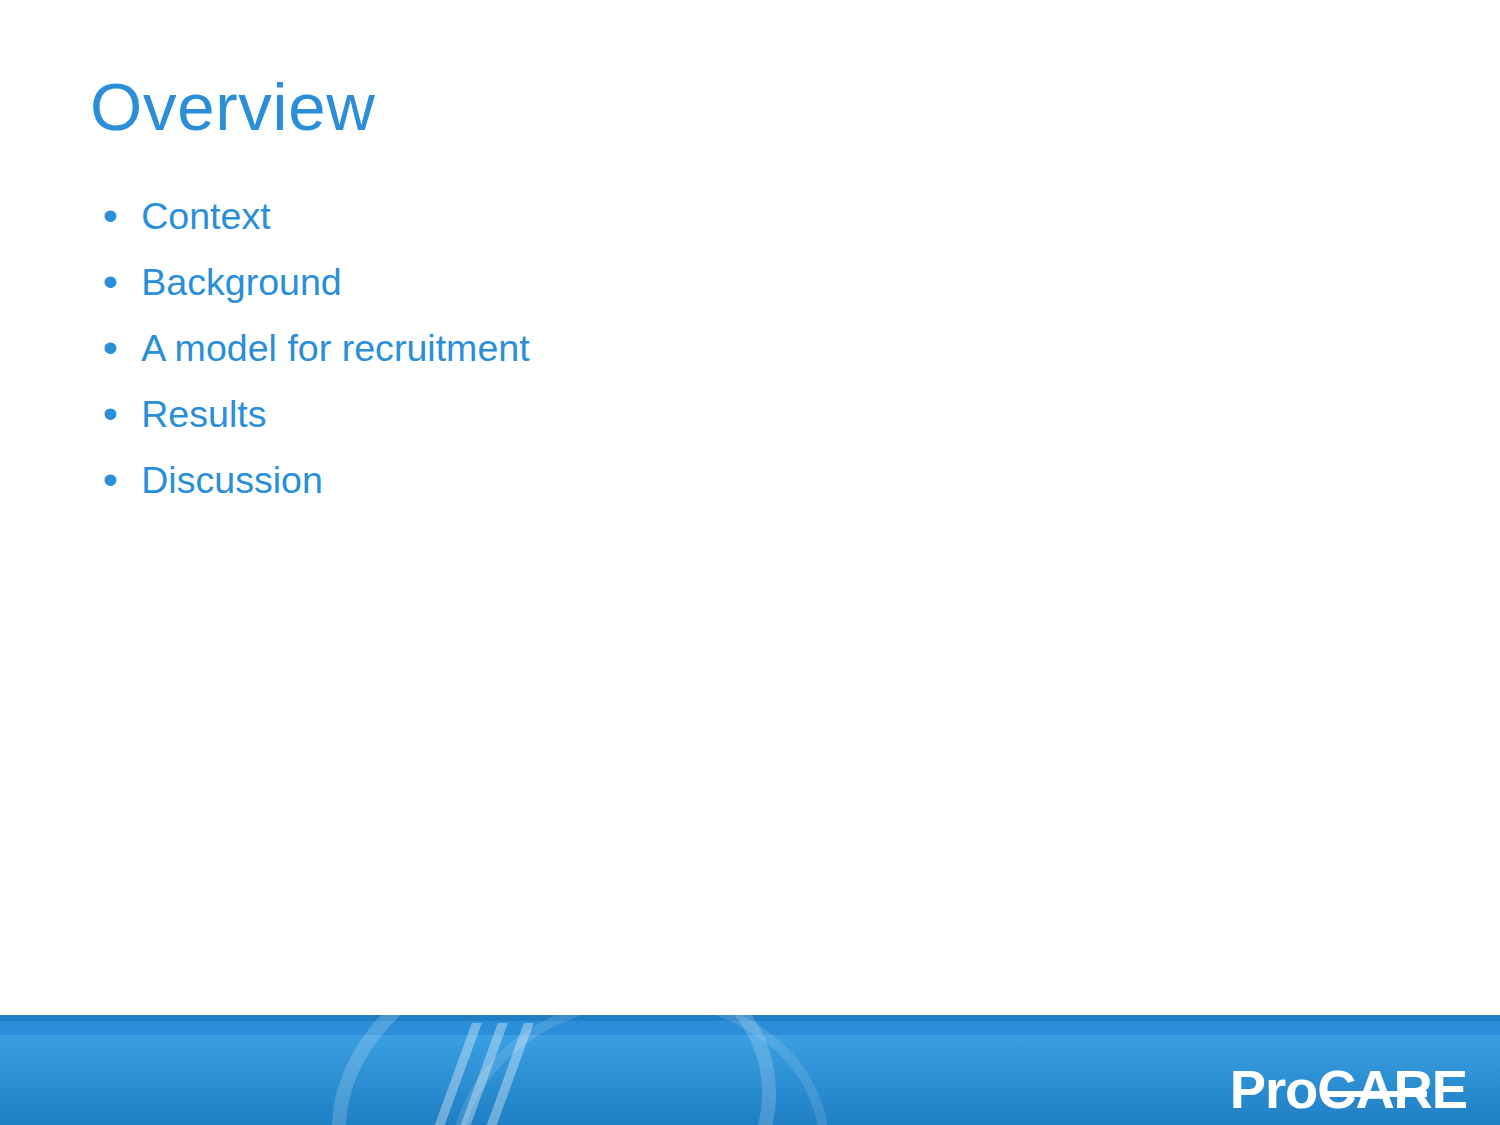Overview
Context
Background
A model for recruitment
Results
Discussion
ProC ARE